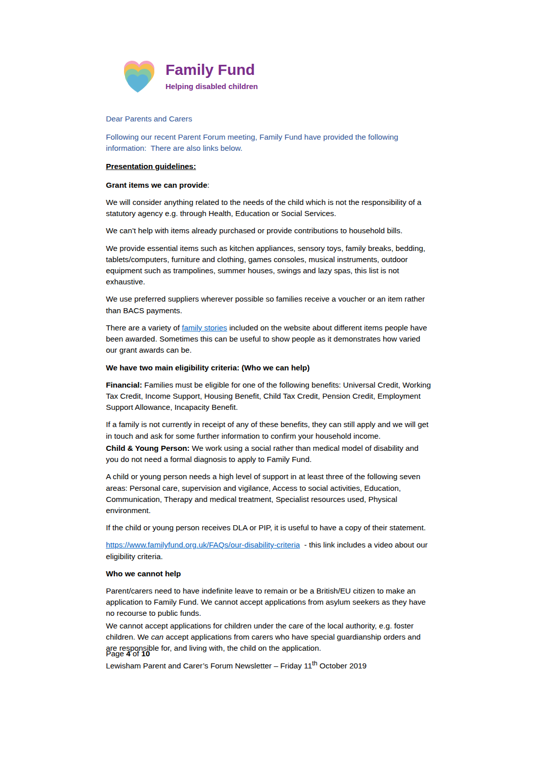Family Fund Helping disabled children
Dear Parents and Carers
Following our recent Parent Forum meeting, Family Fund have provided the following information: There are also links below.
Presentation guidelines:
Grant items we can provide:
We will consider anything related to the needs of the child which is not the responsibility of a statutory agency e.g. through Health, Education or Social Services.
We can’t help with items already purchased or provide contributions to household bills.
We provide essential items such as kitchen appliances, sensory toys, family breaks, bedding, tablets/computers, furniture and clothing, games consoles, musical instruments, outdoor equipment such as trampolines, summer houses, swings and lazy spas, this list is not exhaustive.
We use preferred suppliers wherever possible so families receive a voucher or an item rather than BACS payments.
There are a variety of family stories included on the website about different items people have been awarded. Sometimes this can be useful to show people as it demonstrates how varied our grant awards can be.
We have two main eligibility criteria: (Who we can help)
Financial: Families must be eligible for one of the following benefits: Universal Credit, Working Tax Credit, Income Support, Housing Benefit, Child Tax Credit, Pension Credit, Employment Support Allowance, Incapacity Benefit.
If a family is not currently in receipt of any of these benefits, they can still apply and we will get in touch and ask for some further information to confirm your household income.
Child & Young Person: We work using a social rather than medical model of disability and you do not need a formal diagnosis to apply to Family Fund.
A child or young person needs a high level of support in at least three of the following seven areas: Personal care, supervision and vigilance, Access to social activities, Education, Communication, Therapy and medical treatment, Specialist resources used, Physical environment.
If the child or young person receives DLA or PIP, it is useful to have a copy of their statement.
https://www.familyfund.org.uk/FAQs/our-disability-criteria - this link includes a video about our eligibility criteria.
Who we cannot help
Parent/carers need to have indefinite leave to remain or be a British/EU citizen to make an application to Family Fund. We cannot accept applications from asylum seekers as they have no recourse to public funds.
We cannot accept applications for children under the care of the local authority, e.g. foster children. We can accept applications from carers who have special guardianship orders and are responsible for, and living with, the child on the application.
Page 4 of 10
Lewisham Parent and Carer’s Forum Newsletter – Friday 11th October 2019